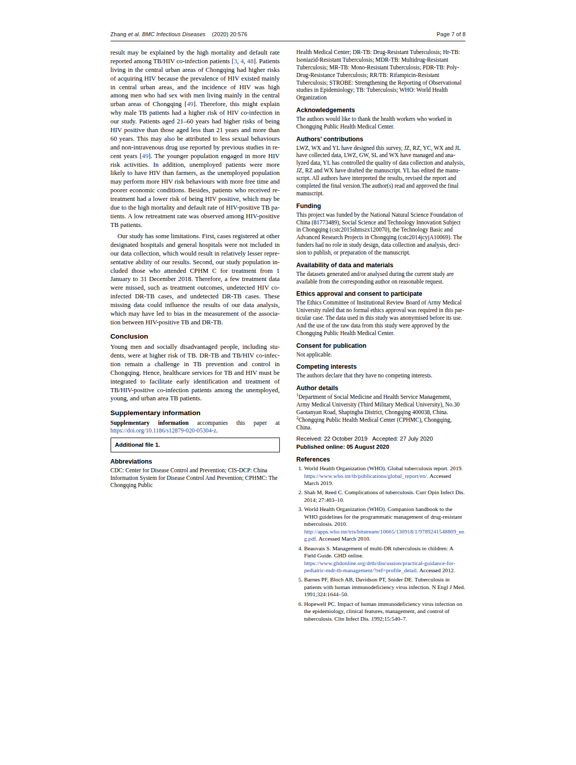Zhang et al. BMC Infectious Diseases (2020) 20:576
Page 7 of 8
result may be explained by the high mortality and default rate reported among TB/HIV co-infection patients [3, 4, 48]. Patients living in the central urban areas of Chongqing had higher risks of acquiring HIV because the prevalence of HIV existed mainly in central urban areas, and the incidence of HIV was high among men who had sex with men living mainly in the central urban areas of Chongqing [49]. Therefore, this might explain why male TB patients had a higher risk of HIV co-infection in our study. Patients aged 21–60 years had higher risks of being HIV positive than those aged less than 21 years and more than 60 years. This may also be attributed to less sexual behaviours and non-intravenous drug use reported by previous studies in recent years [49]. The younger population engaged in more HIV risk activities. In addition, unemployed patients were more likely to have HIV than farmers, as the unemployed population may perform more HIV risk behaviours with more free time and poorer economic conditions. Besides, patients who received retreatment had a lower risk of being HIV positive, which may be due to the high mortality and default rate of HIV-positive TB patients. A low retreatment rate was observed among HIV-positive TB patients.
Our study has some limitations. First, cases registered at other designated hospitals and general hospitals were not included in our data collection, which would result in relatively lesser representative ability of our results. Second, our study population included those who attended CPHM C for treatment from 1 January to 31 December 2018. Therefore, a few treatment data were missed, such as treatment outcomes, undetected HIV co-infected DR-TB cases, and undetected DR-TB cases. These missing data could influence the results of our data analysis, which may have led to bias in the measurement of the association between HIV-positive TB and DR-TB.
Conclusion
Young men and socially disadvantaged people, including students, were at higher risk of TB. DR-TB and TB/HIV co-infection remain a challenge in TB prevention and control in Chongqing. Hence, healthcare services for TB and HIV must be integrated to facilitate early identification and treatment of TB/HIV-positive co-infection patients among the unemployed, young, and urban area TB patients.
Supplementary information
Supplementary information accompanies this paper at https://doi.org/10.1186/s12879-020-05304-z.
Additional file 1.
Abbreviations
CDC: Center for Disease Control and Prevention; CIS-DCP: China Information System for Disease Control And Prevention; CPHMC: The Chongqing Public
Health Medical Center; DR-TB: Drug-Resistant Tuberculosis; Hr-TB: Isoniazid-Resistant Tuberculosis; MDR-TB: Multidrug-Resistant Tuberculosis; MR-TB: Mono-Resistant Tuberculosis; PDR-TB: Poly-Drug-Resistance Tuberculosis; RR/TB: Rifampicin-Resistant Tuberculosis; STROBE: Strengthening the Reporting of Observational studies in Epidemiology; TB: Tuberculosis; WHO: World Health Organization
Acknowledgements
The authors would like to thank the health workers who worked in Chongqing Public Health Medical Center.
Authors’ contributions
LWZ, WX and YL have designed this survey, JZ, RZ, YC, WX and JL have collected data, LWZ, GW, SL and WX have managed and analyzed data, YL has controlled the quality of data collection and analysis, JZ, RZ and WX have drafted the manuscript. YL has edited the manuscript. All authors have interpreted the results, revised the report and completed the final version.The author(s) read and approved the final manuscript.
Funding
This project was funded by the National Natural Science Foundation of China (81773489), Social Science and Technology Innovation Subject in Chongqing (cstc2015shmszx120070), the Technology Basic and Advanced Research Projects in Chongqing (cstc2014jcyjA10069). The funders had no role in study design, data collection and analysis, decision to publish, or preparation of the manuscript.
Availability of data and materials
The datasets generated and/or analysed during the current study are available from the corresponding author on reasonable request.
Ethics approval and consent to participate
The Ethics Committee of Institutional Review Board of Army Medical University ruled that no formal ethics approval was required in this particular case. The data used in this study was anonymised before its use. And the use of the raw data from this study were approved by the Chongqing Public Health Medical Center.
Consent for publication
Not applicable.
Competing interests
The authors declare that they have no competing interests.
Author details
1Department of Social Medicine and Health Service Management, Army Medical University (Third Military Medical University), No.30 Gaotanyan Road, Shapingba District, Chongqing 400038, China. 2Chongqing Public Health Medical Center (CPHMC), Chongqing, China.
Received: 22 October 2019 Accepted: 27 July 2020
Published online: 05 August 2020
References
World Health Organization (WHO). Global tuberculosis report. 2019. https://www.who.int/tb/publications/global_report/en/. Accessed March 2019.
Shah M, Reed C. Complications of tuberculosis. Curr Opin Infect Dis. 2014; 27:403–10.
World Health Organization (WHO). Companion handbook to the WHO guidelines for the programmatic management of drug-resistant tuberculosis. 2010. http://apps.who.int/iris/bitstream/10665/130918/1/9789241548809_eng.pdf. Accessed March 2010.
Beauvais S. Management of multi-DR tuberculosis in children: A Field Guide. GHD online. https://www.ghdonline.org/drtb/discussion/practical-guidance-for-pediatric-mdr-tb-management/?ref=profile_detail. Accessed 2012.
Barnes PF, Bloch AB, Davidson PT, Snider DE. Tuberculosis in patients with human immunodeficiency virus infection. N Engl J Med. 1991;324:1644–50.
Hopewell PC. Impact of human immunodeficiency virus infection on the epidemiology, clinical features, management, and control of tuberculosis. Clin Infect Dis. 1992;15:540–7.